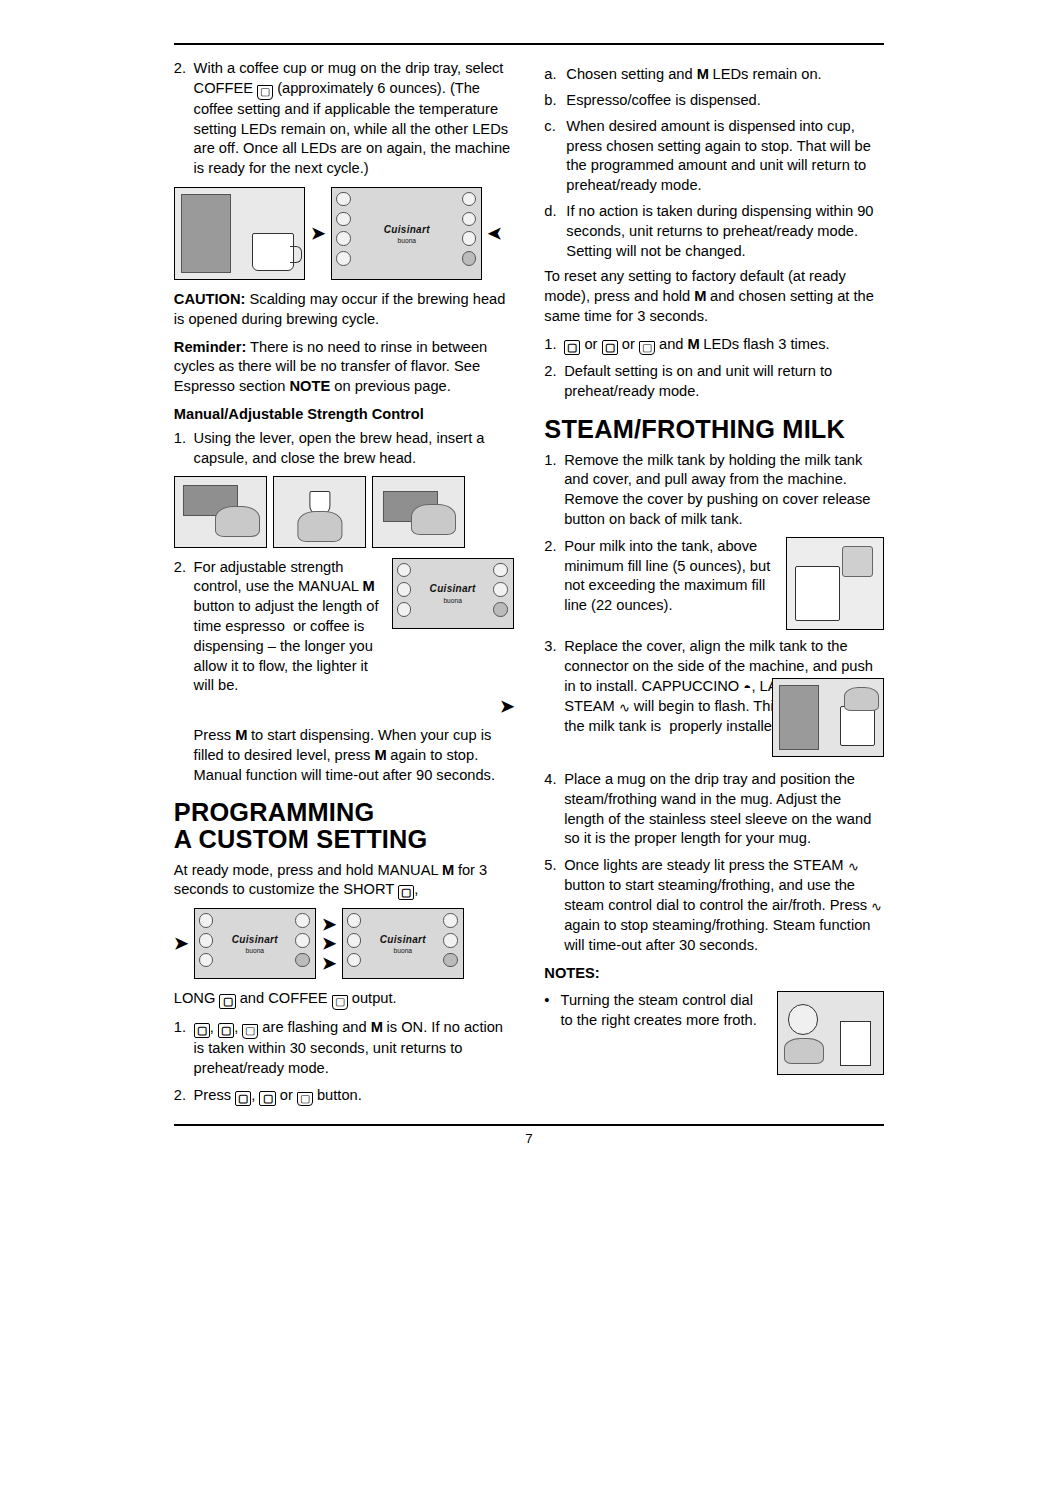2. With a coffee cup or mug on the drip tray, select COFFEE ▢ (approximately 6 ounces). (The coffee setting and if applicable the temperature setting LEDs remain on, while all the other LEDs are off. Once all LEDs are on again, the machine is ready for the next cycle.)
➤
Cuisinartbuona
➤
CAUTION: Scalding may occur if the brewing head is opened during brewing cycle.
Reminder: There is no need to rinse in between cycles as there will be no transfer of flavor. See Espresso section NOTE on previous page.
Manual/Adjustable Strength Control
1. Using the lever, open the brew head, insert a capsule, and close the brew head.
2.
For adjustable strength control, use the MANUAL M button to adjust the length of time espresso or coffee is dispensing – the longer you allow it to flow, the lighter it will be.
Cuisinartbuona
➤
Press M to start dispensing. When your cup is filled to desired level, press M again to stop. Manual function will time-out after 90 seconds.
PROGRAMMING
A CUSTOM SETTING
At ready mode, press and hold MANUAL M for 3 seconds to customize the SHORT ▢,
➤
Cuisinartbuona
➤ ➤ ➤
Cuisinartbuona
LONG ▢ and COFFEE ▢ output.
1. ▢, ▢, ▢ are flashing and M is ON. If no action is taken within 30 seconds, unit returns to preheat/ready mode.
2. Press ▢, ▢ or ▢ button.
a. Chosen setting and M LEDs remain on.
b. Espresso/coffee is dispensed.
c. When desired amount is dispensed into cup, press chosen setting again to stop. That will be the programmed amount and unit will return to preheat/ready mode.
d. If no action is taken during dispensing within 90 seconds, unit returns to preheat/ready mode. Setting will not be changed.
To reset any setting to factory default (at ready mode), press and hold M and chosen setting at the same time for 3 seconds.
1. ▢ or ▢ or ▢ and M LEDs flash 3 times.
2. Default setting is on and unit will return to preheat/ready mode.
STEAM/FROTHING MILK
1. Remove the milk tank by holding the milk tank and cover, and pull away from the machine. Remove the cover by pushing on cover release button on back of milk tank.
2.
Pour milk into the tank, above minimum fill line (5 ounces), but not exceeding the maximum fill line (22 ounces).
3.
Replace the cover, align the milk tank to the connector on the side of the machine, and push in to install. CAPPUCCINO ◓, LATTE ▢ and STEAM ∿ will begin to flash. This indicates that the milk tank is properly installed.
4. Place a mug on the drip tray and position the steam/frothing wand in the mug. Adjust the length of the stainless steel sleeve on the wand so it is the proper length for your mug.
5. Once lights are steady lit press the STEAM ∿ button to start steaming/frothing, and use the steam control dial to control the air/froth. Press ∿ again to stop steaming/frothing. Steam function will time-out after 30 seconds.
NOTES:
•
Turning the steam control dial to the right creates more froth.
7